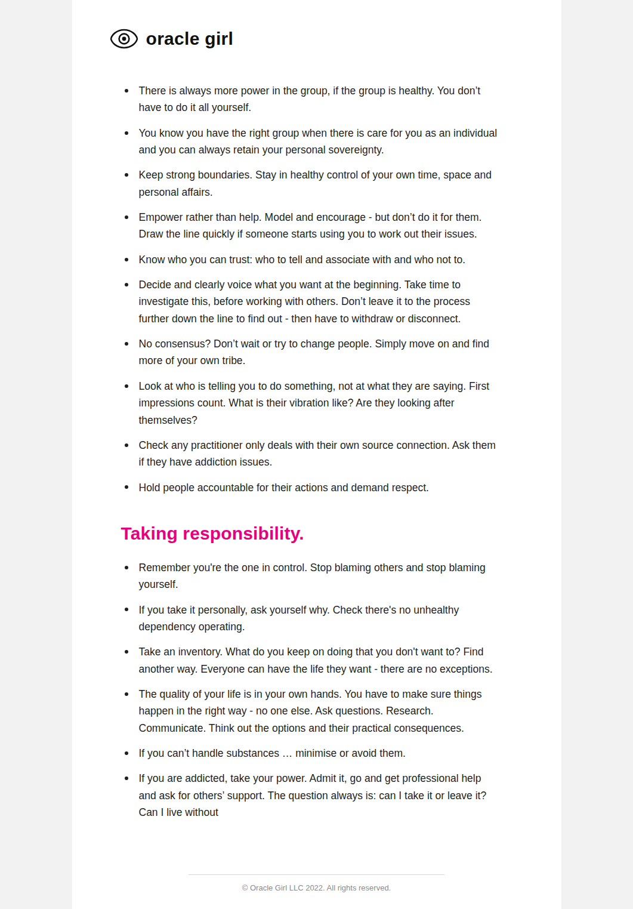oracle girl
There is always more power in the group, if the group is healthy. You don’t have to do it all yourself.
You know you have the right group when there is care for you as an individual and you can always retain your personal sovereignty.
Keep strong boundaries. Stay in healthy control of your own time, space and personal affairs.
Empower rather than help. Model and encourage - but don’t do it for them. Draw the line quickly if someone starts using you to work out their issues.
Know who you can trust: who to tell and associate with and who not to.
Decide and clearly voice what you want at the beginning. Take time to investigate this, before working with others. Don’t leave it to the process further down the line to find out - then have to withdraw or disconnect.
No consensus? Don’t wait or try to change people. Simply move on and find more of your own tribe.
Look at who is telling you to do something, not at what they are saying. First impressions count. What is their vibration like? Are they looking after themselves?
Check any practitioner only deals with their own source connection. Ask them if they have addiction issues.
Hold people accountable for their actions and demand respect.
Taking responsibility.
Remember you're the one in control. Stop blaming others and stop blaming yourself.
If you take it personally, ask yourself why. Check there's no unhealthy dependency operating.
Take an inventory. What do you keep on doing that you don't want to? Find another way. Everyone can have the life they want - there are no exceptions.
The quality of your life is in your own hands. You have to make sure things happen in the right way - no one else. Ask questions. Research. Communicate. Think out the options and their practical consequences.
If you can’t handle substances … minimise or avoid them.
If you are addicted, take your power. Admit it, go and get professional help and ask for others’ support. The question always is: can I take it or leave it? Can I live without
© Oracle Girl LLC 2022. All rights reserved.